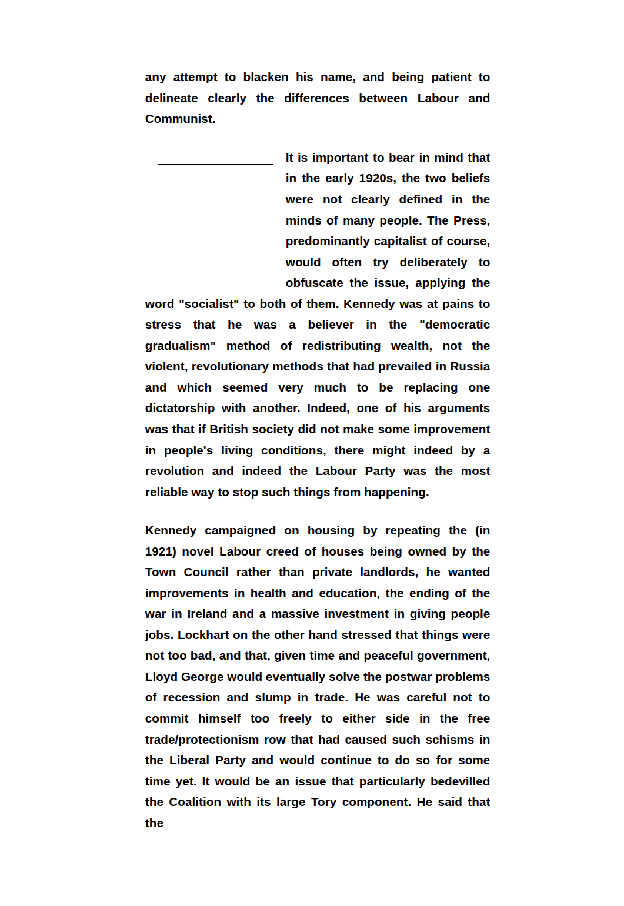any attempt to blacken his name, and being patient to delineate clearly the differences between Labour and Communist.
It is important to bear in mind that in the early 1920s, the two beliefs were not clearly defined in the minds of many people. The Press, predominantly capitalist of course, would often try deliberately to obfuscate the issue, applying the word "socialist" to both of them. Kennedy was at pains to stress that he was a believer in the "democratic gradualism" method of redistributing wealth, not the violent, revolutionary methods that had prevailed in Russia and which seemed very much to be replacing one dictatorship with another. Indeed, one of his arguments was that if British society did not make some improvement in people's living conditions, there might indeed by a revolution and indeed the Labour Party was the most reliable way to stop such things from happening.
Kennedy campaigned on housing by repeating the (in 1921) novel Labour creed of houses being owned by the Town Council rather than private landlords, he wanted improvements in health and education, the ending of the war in Ireland and a massive investment in giving people jobs. Lockhart on the other hand stressed that things were not too bad, and that, given time and peaceful government, Lloyd George would eventually solve the postwar problems of recession and slump in trade. He was careful not to commit himself too freely to either side in the free trade/protectionism row that had caused such schisms in the Liberal Party and would continue to do so for some time yet. It would be an issue that particularly bedevilled the Coalition with its large Tory component. He said that the